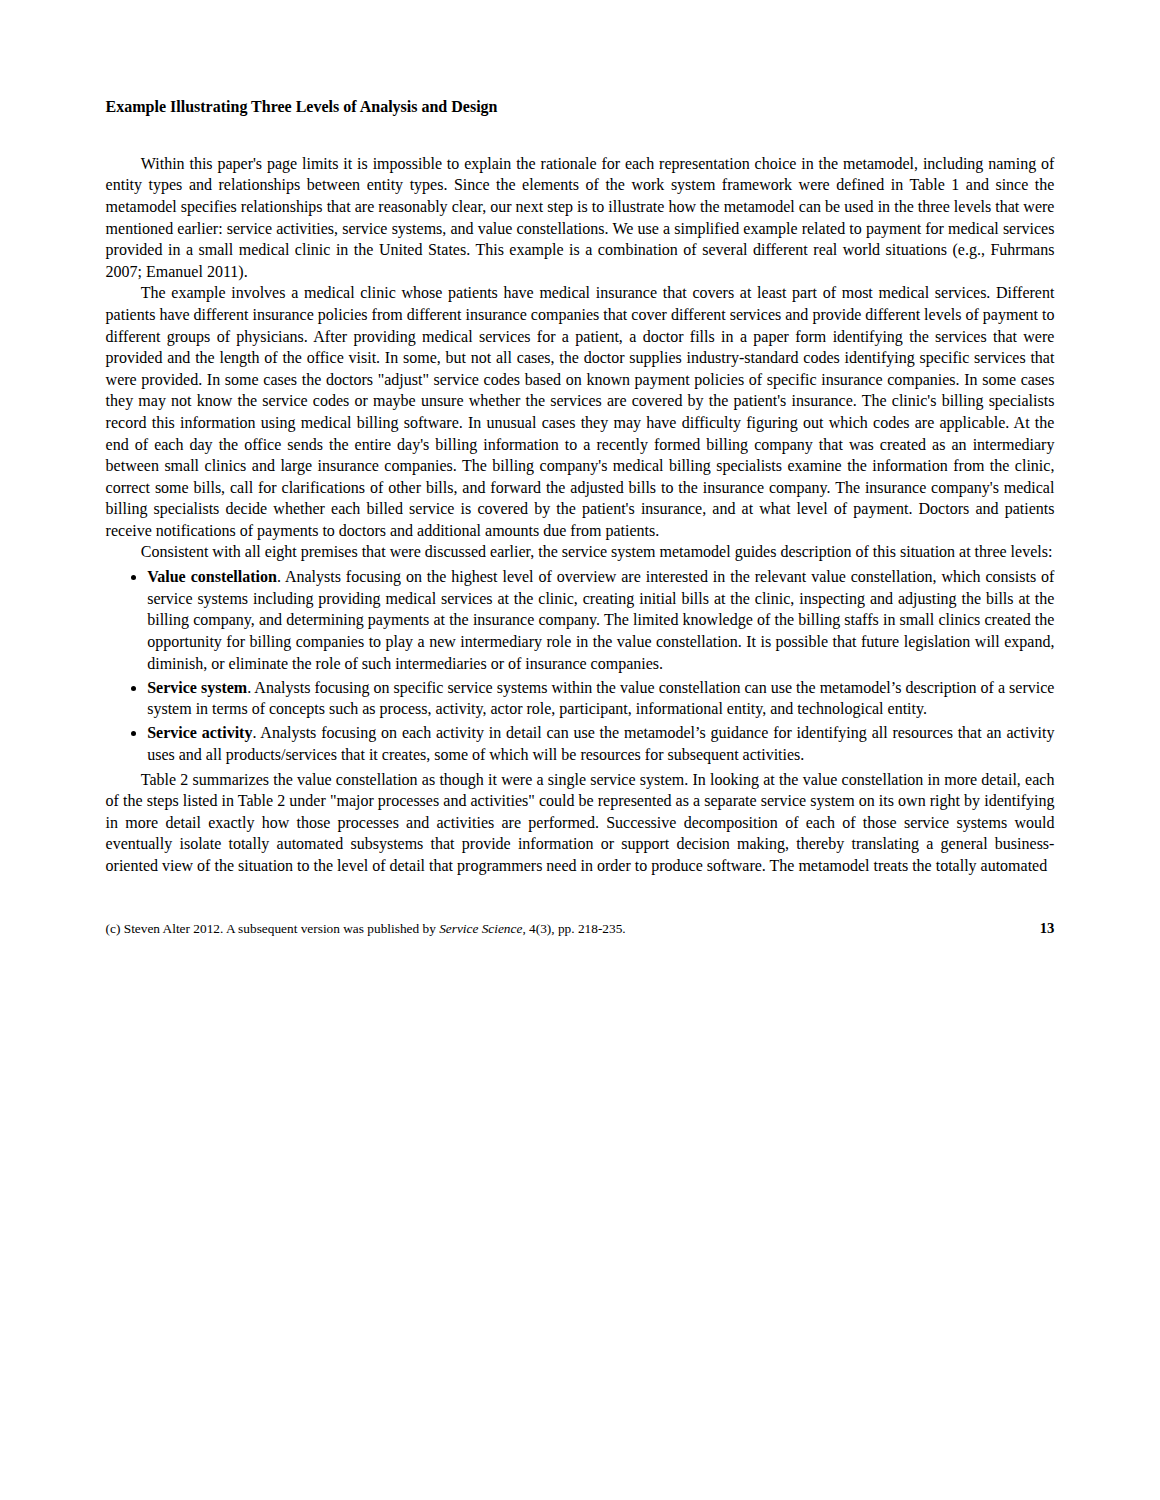Example Illustrating Three Levels of Analysis and Design
Within this paper's page limits it is impossible to explain the rationale for each representation choice in the metamodel, including naming of entity types and relationships between entity types. Since the elements of the work system framework were defined in Table 1 and since the metamodel specifies relationships that are reasonably clear, our next step is to illustrate how the metamodel can be used in the three levels that were mentioned earlier: service activities, service systems, and value constellations. We use a simplified example related to payment for medical services provided in a small medical clinic in the United States. This example is a combination of several different real world situations (e.g., Fuhrmans 2007; Emanuel 2011).
The example involves a medical clinic whose patients have medical insurance that covers at least part of most medical services. Different patients have different insurance policies from different insurance companies that cover different services and provide different levels of payment to different groups of physicians. After providing medical services for a patient, a doctor fills in a paper form identifying the services that were provided and the length of the office visit. In some, but not all cases, the doctor supplies industry-standard codes identifying specific services that were provided. In some cases the doctors "adjust" service codes based on known payment policies of specific insurance companies. In some cases they may not know the service codes or maybe unsure whether the services are covered by the patient's insurance. The clinic's billing specialists record this information using medical billing software. In unusual cases they may have difficulty figuring out which codes are applicable. At the end of each day the office sends the entire day's billing information to a recently formed billing company that was created as an intermediary between small clinics and large insurance companies. The billing company's medical billing specialists examine the information from the clinic, correct some bills, call for clarifications of other bills, and forward the adjusted bills to the insurance company. The insurance company's medical billing specialists decide whether each billed service is covered by the patient's insurance, and at what level of payment. Doctors and patients receive notifications of payments to doctors and additional amounts due from patients.
Consistent with all eight premises that were discussed earlier, the service system metamodel guides description of this situation at three levels:
Value constellation. Analysts focusing on the highest level of overview are interested in the relevant value constellation, which consists of service systems including providing medical services at the clinic, creating initial bills at the clinic, inspecting and adjusting the bills at the billing company, and determining payments at the insurance company. The limited knowledge of the billing staffs in small clinics created the opportunity for billing companies to play a new intermediary role in the value constellation. It is possible that future legislation will expand, diminish, or eliminate the role of such intermediaries or of insurance companies.
Service system. Analysts focusing on specific service systems within the value constellation can use the metamodel’s description of a service system in terms of concepts such as process, activity, actor role, participant, informational entity, and technological entity.
Service activity. Analysts focusing on each activity in detail can use the metamodel’s guidance for identifying all resources that an activity uses and all products/services that it creates, some of which will be resources for subsequent activities.
Table 2 summarizes the value constellation as though it were a single service system. In looking at the value constellation in more detail, each of the steps listed in Table 2 under "major processes and activities" could be represented as a separate service system on its own right by identifying in more detail exactly how those processes and activities are performed. Successive decomposition of each of those service systems would eventually isolate totally automated subsystems that provide information or support decision making, thereby translating a general business-oriented view of the situation to the level of detail that programmers need in order to produce software. The metamodel treats the totally automated
(c) Steven Alter 2012. A subsequent version was published by Service Science, 4(3), pp. 218-235. 13